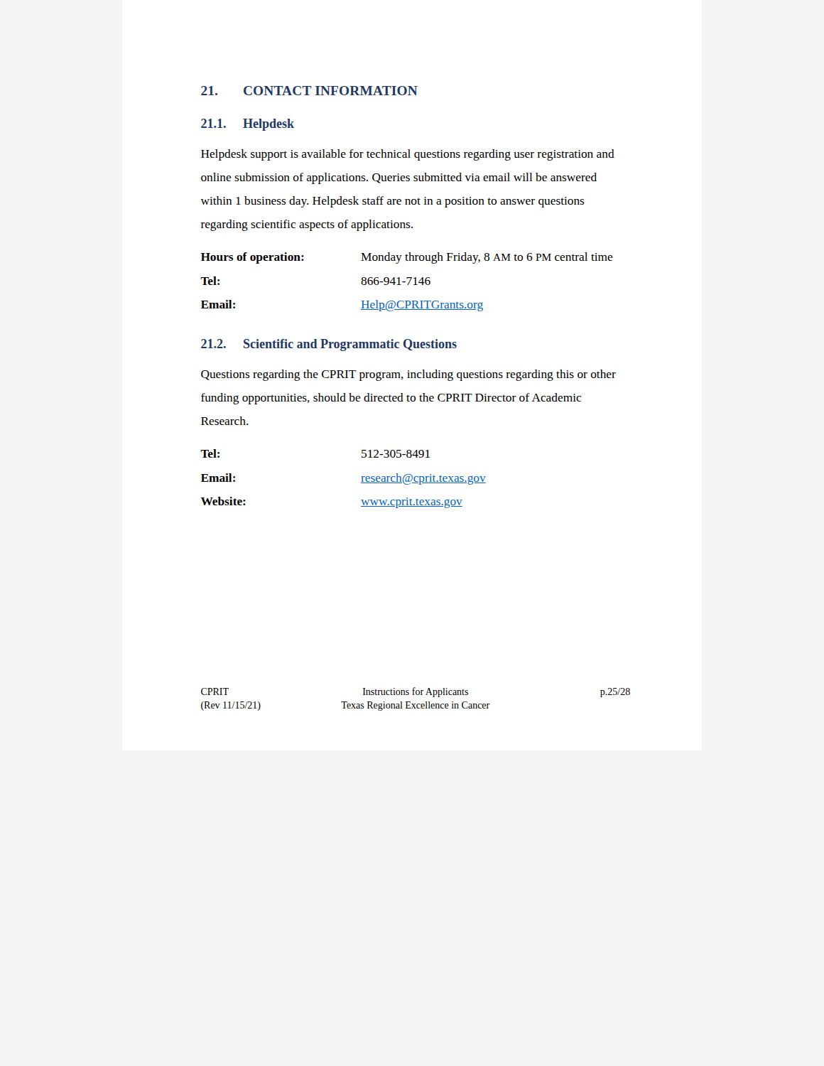21. CONTACT INFORMATION
21.1. Helpdesk
Helpdesk support is available for technical questions regarding user registration and online submission of applications. Queries submitted via email will be answered within 1 business day. Helpdesk staff are not in a position to answer questions regarding scientific aspects of applications.
| Hours of operation: | Monday through Friday, 8 AM to 6 PM central time |
| Tel: | 866-941-7146 |
| Email: | Help@CPRITGrants.org |
21.2. Scientific and Programmatic Questions
Questions regarding the CPRIT program, including questions regarding this or other funding opportunities, should be directed to the CPRIT Director of Academic Research.
| Tel: | 512-305-8491 |
| Email: | research@cprit.texas.gov |
| Website: | www.cprit.texas.gov |
| CPRIT | Instructions for Applicants | p.25/28 |
| (Rev 11/15/21) | Texas Regional Excellence in Cancer | |